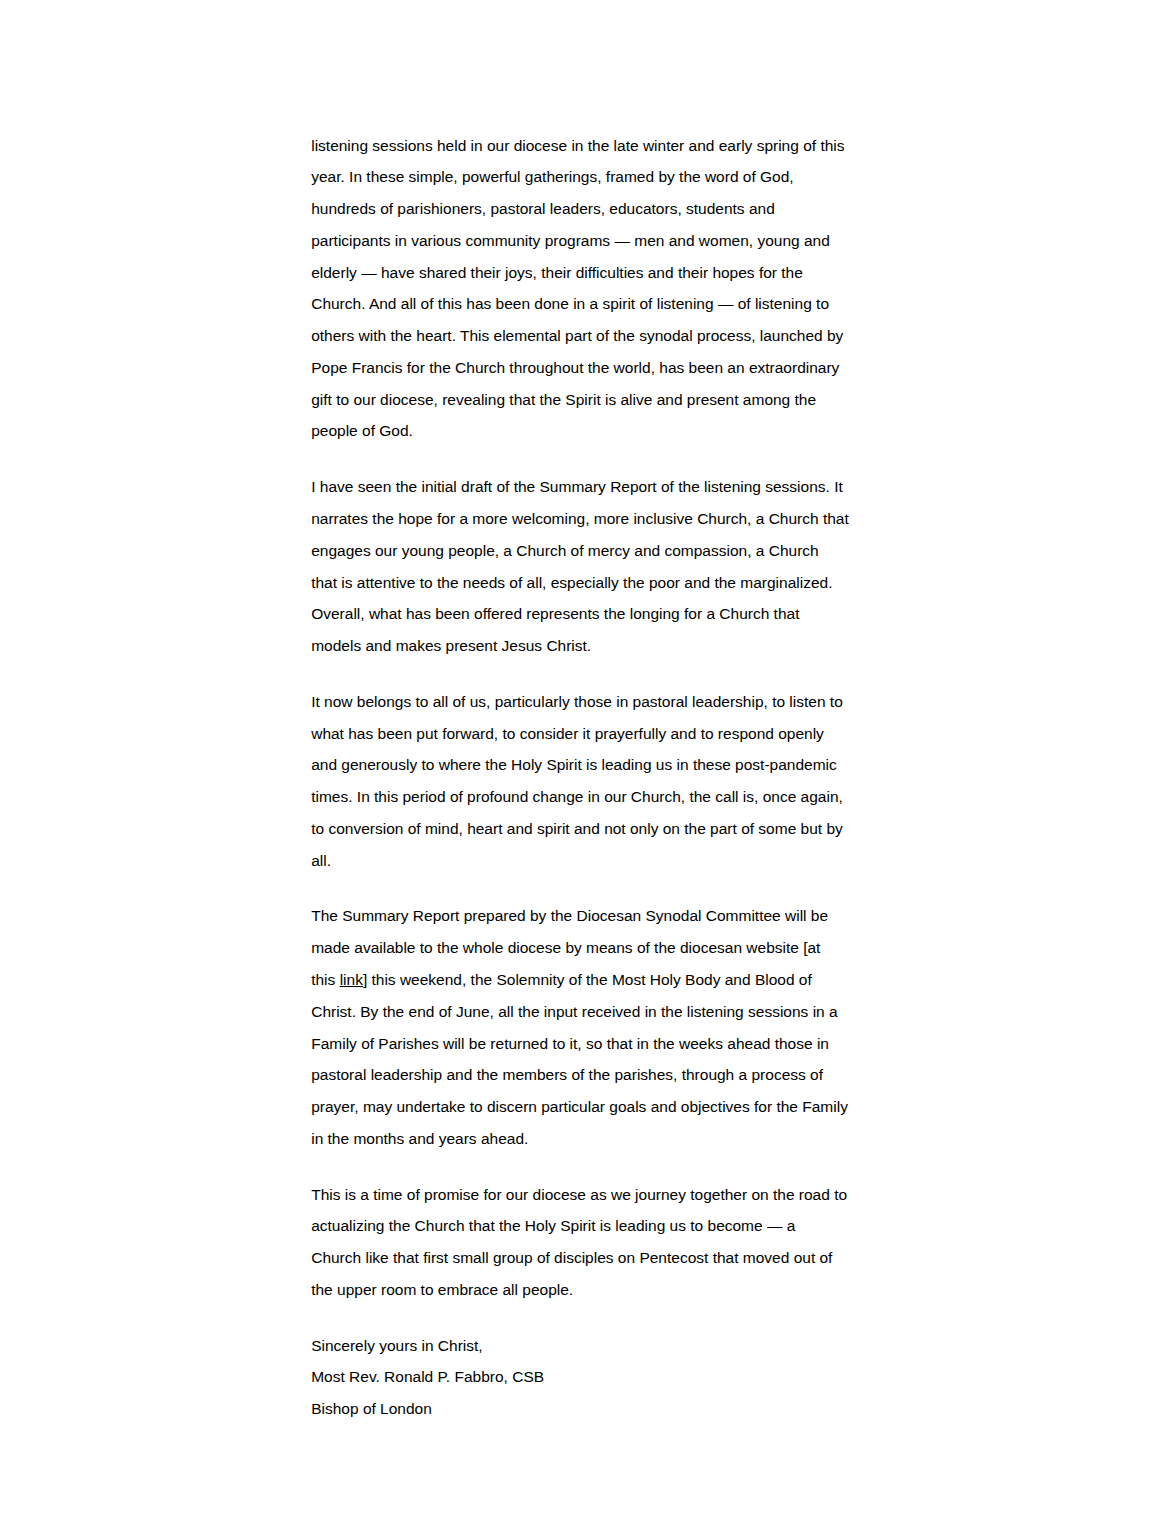listening sessions held in our diocese in the late winter and early spring of this year. In these simple, powerful gatherings, framed by the word of God, hundreds of parishioners, pastoral leaders, educators, students and participants in various community programs — men and women, young and elderly — have shared their joys, their difficulties and their hopes for the Church. And all of this has been done in a spirit of listening — of listening to others with the heart. This elemental part of the synodal process, launched by Pope Francis for the Church throughout the world, has been an extraordinary gift to our diocese, revealing that the Spirit is alive and present among the people of God.
I have seen the initial draft of the Summary Report of the listening sessions. It narrates the hope for a more welcoming, more inclusive Church, a Church that engages our young people, a Church of mercy and compassion, a Church that is attentive to the needs of all, especially the poor and the marginalized. Overall, what has been offered represents the longing for a Church that models and makes present Jesus Christ.
It now belongs to all of us, particularly those in pastoral leadership, to listen to what has been put forward, to consider it prayerfully and to respond openly and generously to where the Holy Spirit is leading us in these post-pandemic times. In this period of profound change in our Church, the call is, once again, to conversion of mind, heart and spirit and not only on the part of some but by all.
The Summary Report prepared by the Diocesan Synodal Committee will be made available to the whole diocese by means of the diocesan website [at this link] this weekend, the Solemnity of the Most Holy Body and Blood of Christ. By the end of June, all the input received in the listening sessions in a Family of Parishes will be returned to it, so that in the weeks ahead those in pastoral leadership and the members of the parishes, through a process of prayer, may undertake to discern particular goals and objectives for the Family in the months and years ahead.
This is a time of promise for our diocese as we journey together on the road to actualizing the Church that the Holy Spirit is leading us to become — a Church like that first small group of disciples on Pentecost that moved out of the upper room to embrace all people.
Sincerely yours in Christ,
Most Rev. Ronald P. Fabbro, CSB
Bishop of London